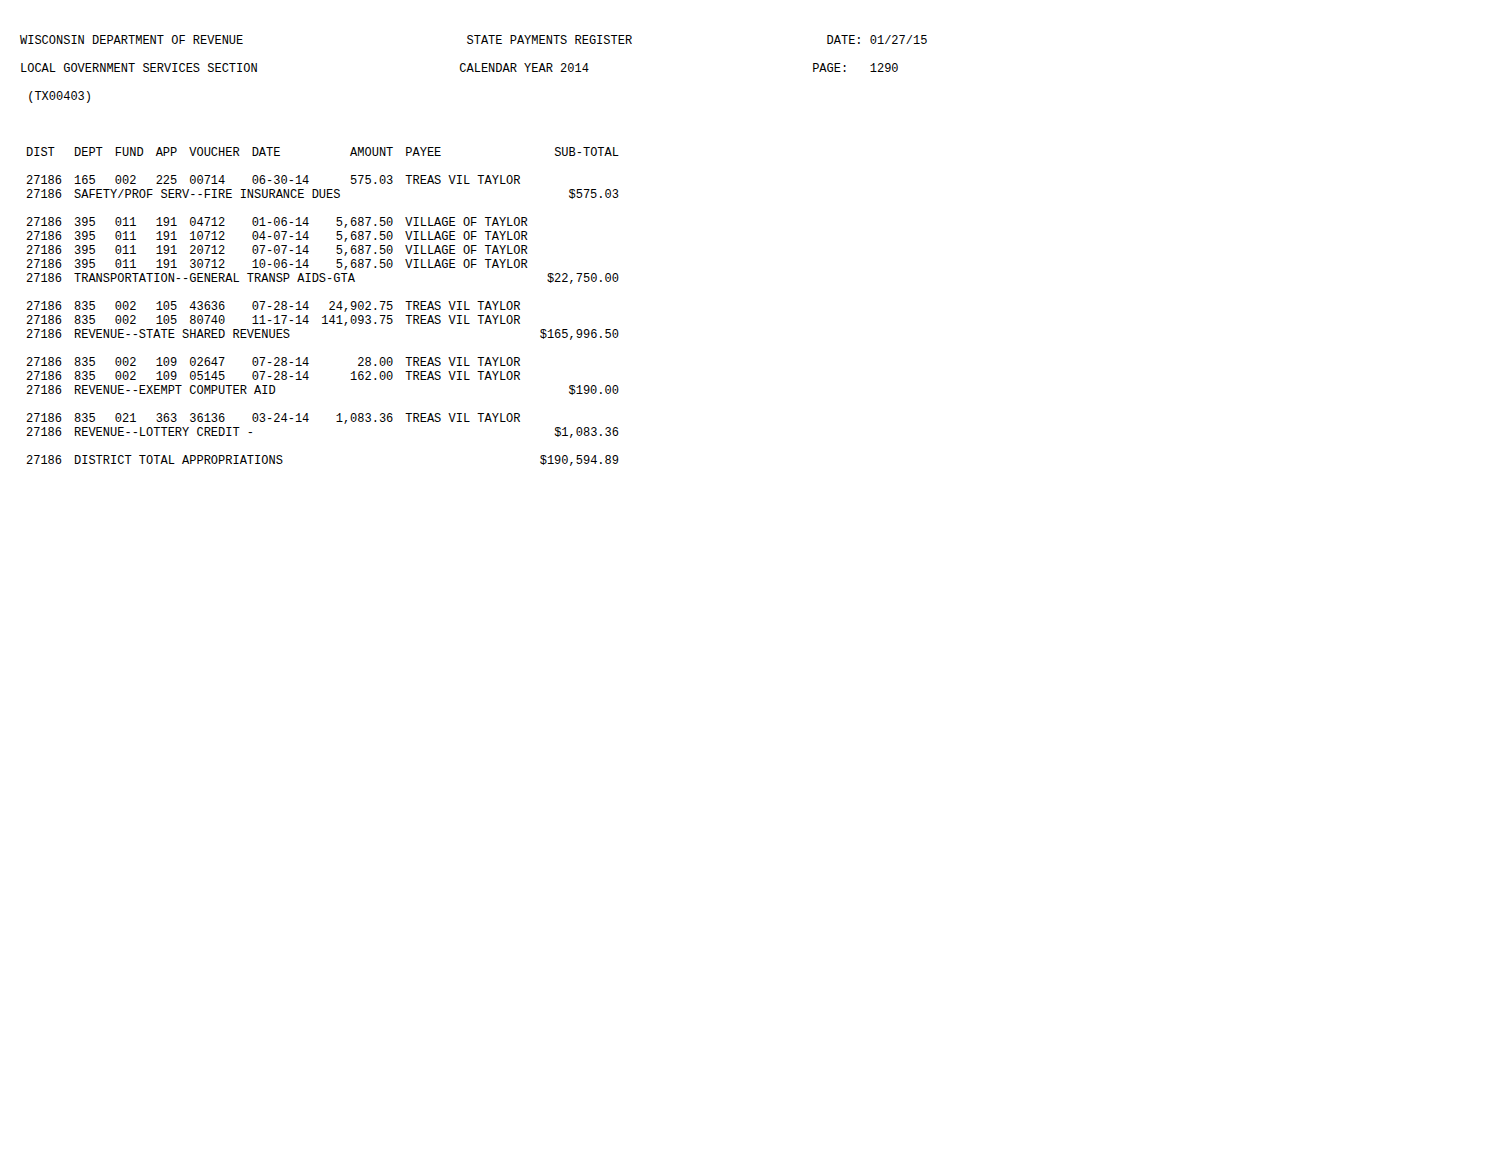WISCONSIN DEPARTMENT OF REVENUE STATE PAYMENTS REGISTER DATE: 01/27/15
LOCAL GOVERNMENT SERVICES SECTION CALENDAR YEAR 2014 PAGE: 1290
(TX00403)
| DIST | DEPT | FUND | APP | VOUCHER | DATE | AMOUNT | PAYEE | SUB-TOTAL |
| --- | --- | --- | --- | --- | --- | --- | --- | --- |
| 27186 | 165 | 002 | 225 | 00714 | 06-30-14 | 575.03 | TREAS VIL TAYLOR | |
| 27186 | SAFETY/PROF SERV--FIRE INSURANCE DUES | | $575.03 |
| 27186 | 395 | 011 | 191 | 04712 | 01-06-14 | 5,687.50 | VILLAGE OF TAYLOR | |
| 27186 | 395 | 011 | 191 | 10712 | 04-07-14 | 5,687.50 | VILLAGE OF TAYLOR | |
| 27186 | 395 | 011 | 191 | 20712 | 07-07-14 | 5,687.50 | VILLAGE OF TAYLOR | |
| 27186 | 395 | 011 | 191 | 30712 | 10-06-14 | 5,687.50 | VILLAGE OF TAYLOR | |
| 27186 | TRANSPORTATION--GENERAL TRANSP AIDS-GTA | | $22,750.00 |
| 27186 | 835 | 002 | 105 | 43636 | 07-28-14 | 24,902.75 | TREAS VIL TAYLOR | |
| 27186 | 835 | 002 | 105 | 80740 | 11-17-14 | 141,093.75 | TREAS VIL TAYLOR | |
| 27186 | REVENUE--STATE SHARED REVENUES | | $165,996.50 |
| 27186 | 835 | 002 | 109 | 02647 | 07-28-14 | 28.00 | TREAS VIL TAYLOR | |
| 27186 | 835 | 002 | 109 | 05145 | 07-28-14 | 162.00 | TREAS VIL TAYLOR | |
| 27186 | REVENUE--EXEMPT COMPUTER AID | | $190.00 |
| 27186 | 835 | 021 | 363 | 36136 | 03-24-14 | 1,083.36 | TREAS VIL TAYLOR | |
| 27186 | REVENUE--LOTTERY CREDIT - | | $1,083.36 |
| 27186 | DISTRICT TOTAL APPROPRIATIONS | | $190,594.89 |